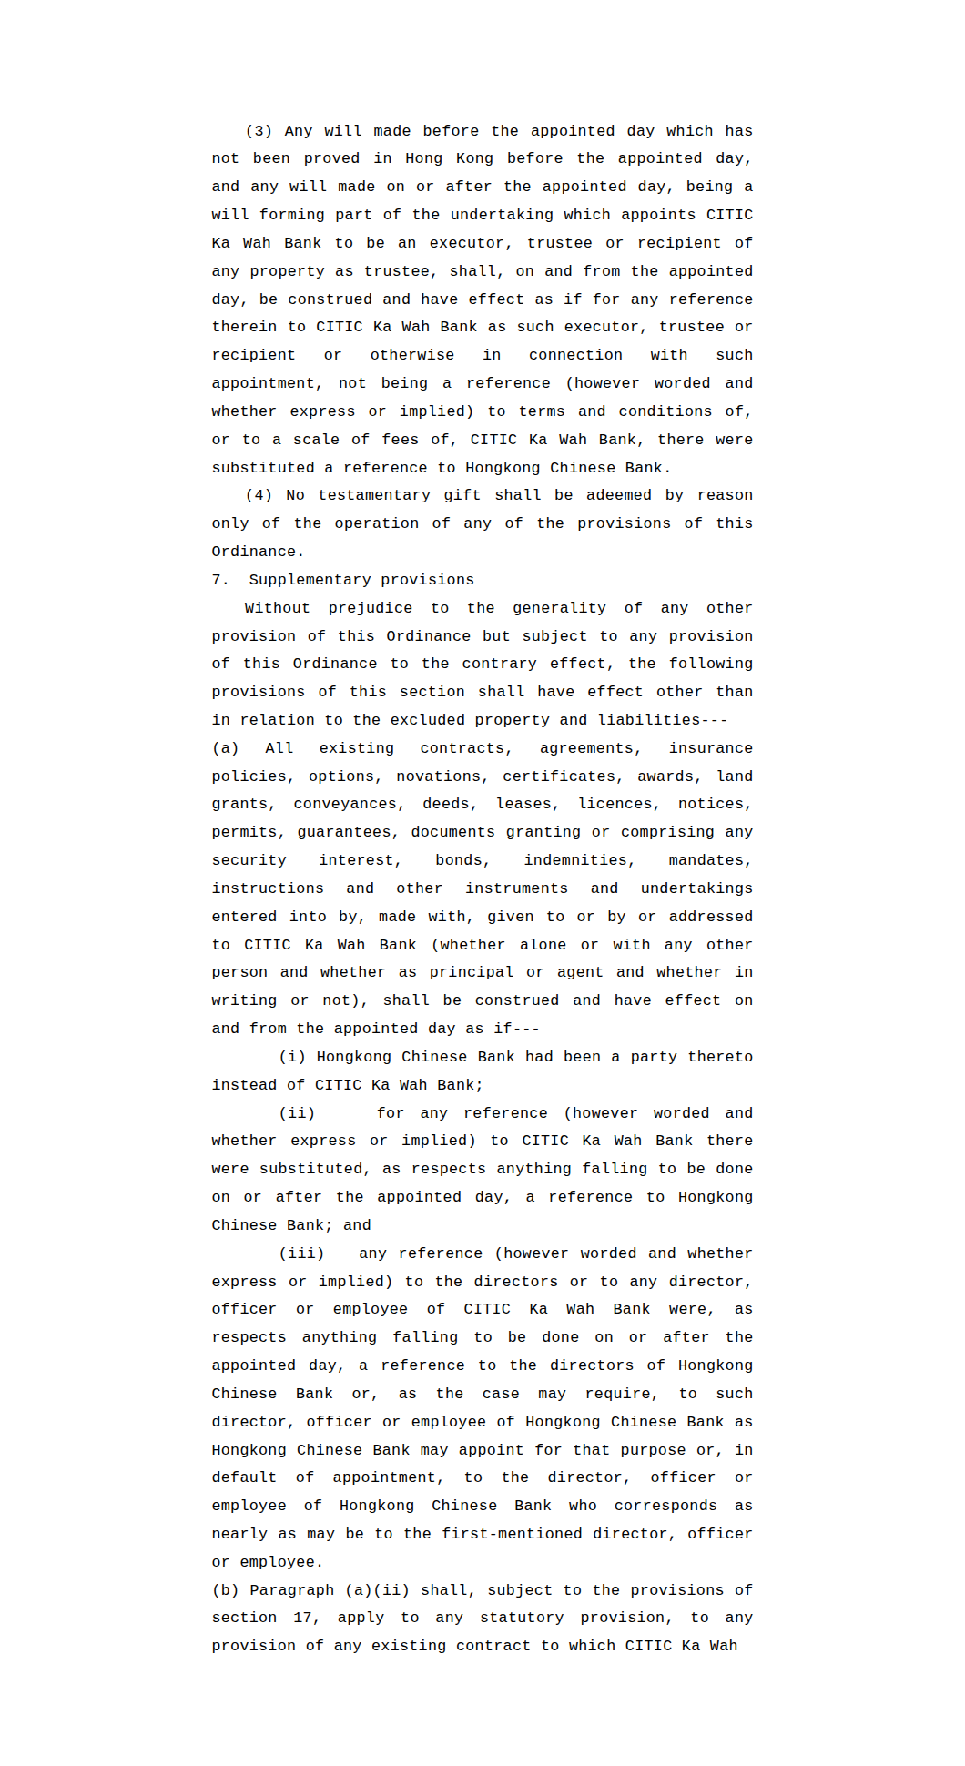(3) Any will made before the appointed day which has not been proved in Hong Kong before the appointed day, and any will made on or after the appointed day, being a will forming part of the undertaking which appoints CITIC Ka Wah Bank to be an executor, trustee or recipient of any property as trustee, shall, on and from the appointed day, be construed and have effect as if for any reference therein to CITIC Ka Wah Bank as such executor, trustee or recipient or otherwise in connection with such appointment, not being a reference (however worded and whether express or implied) to terms and conditions of, or to a scale of fees of, CITIC Ka Wah Bank, there were substituted a reference to Hongkong Chinese Bank.
(4) No testamentary gift shall be adeemed by reason only of the operation of any of the provisions of this Ordinance.
7. Supplementary provisions
Without prejudice to the generality of any other provision of this Ordinance but subject to any provision of this Ordinance to the contrary effect, the following provisions of this section shall have effect other than in relation to the excluded property and liabilities---
(a) All existing contracts, agreements, insurance policies, options, novations, certificates, awards, land grants, conveyances, deeds, leases, licences, notices, permits, guarantees, documents granting or comprising any security interest, bonds, indemnities, mandates, instructions and other instruments and undertakings entered into by, made with, given to or by or addressed to CITIC Ka Wah Bank (whether alone or with any other person and whether as principal or agent and whether in writing or not), shall be construed and have effect on and from the appointed day as if---
(i) Hongkong Chinese Bank had been a party thereto instead of CITIC Ka Wah Bank;
(ii) for any reference (however worded and whether express or implied) to CITIC Ka Wah Bank there were substituted, as respects anything falling to be done on or after the appointed day, a reference to Hongkong Chinese Bank; and
(iii) any reference (however worded and whether express or implied) to the directors or to any director, officer or employee of CITIC Ka Wah Bank were, as respects anything falling to be done on or after the appointed day, a reference to the directors of Hongkong Chinese Bank or, as the case may require, to such director, officer or employee of Hongkong Chinese Bank as Hongkong Chinese Bank may appoint for that purpose or, in default of appointment, to the director, officer or employee of Hongkong Chinese Bank who corresponds as nearly as may be to the first-mentioned director, officer or employee.
(b) Paragraph (a)(ii) shall, subject to the provisions of section 17, apply to any statutory provision, to any provision of any existing contract to which CITIC Ka Wah